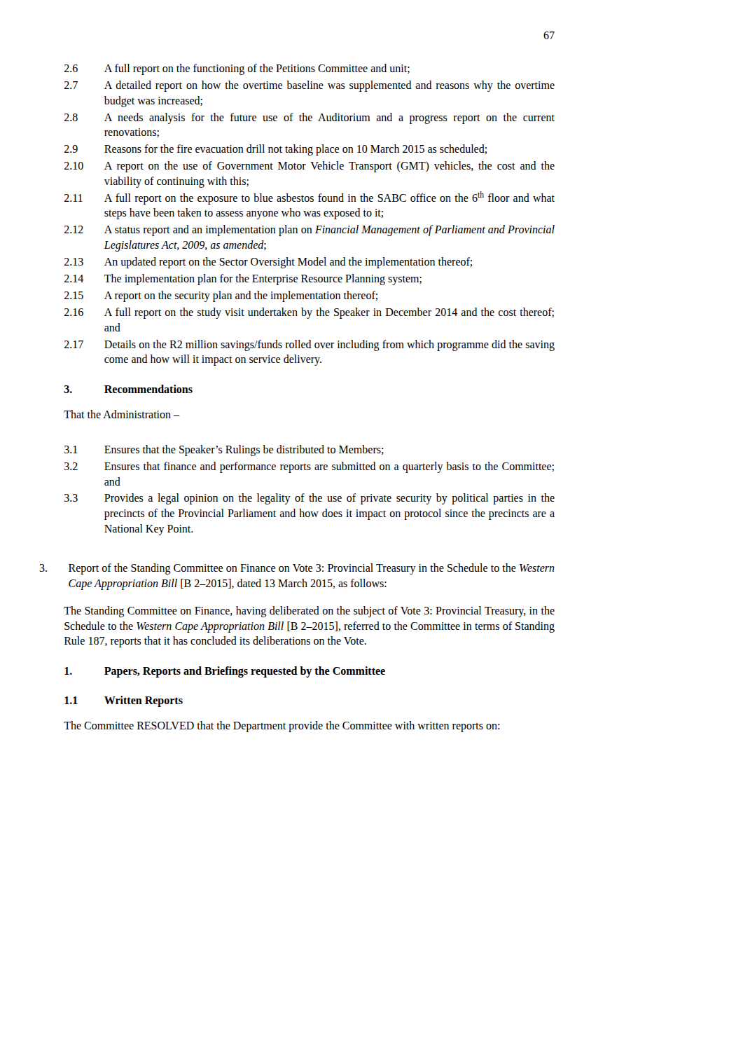67
2.6 A full report on the functioning of the Petitions Committee and unit;
2.7 A detailed report on how the overtime baseline was supplemented and reasons why the overtime budget was increased;
2.8 A needs analysis for the future use of the Auditorium and a progress report on the current renovations;
2.9 Reasons for the fire evacuation drill not taking place on 10 March 2015 as scheduled;
2.10 A report on the use of Government Motor Vehicle Transport (GMT) vehicles, the cost and the viability of continuing with this;
2.11 A full report on the exposure to blue asbestos found in the SABC office on the 6th floor and what steps have been taken to assess anyone who was exposed to it;
2.12 A status report and an implementation plan on Financial Management of Parliament and Provincial Legislatures Act, 2009, as amended;
2.13 An updated report on the Sector Oversight Model and the implementation thereof;
2.14 The implementation plan for the Enterprise Resource Planning system;
2.15 A report on the security plan and the implementation thereof;
2.16 A full report on the study visit undertaken by the Speaker in December 2014 and the cost thereof; and
2.17 Details on the R2 million savings/funds rolled over including from which programme did the saving come and how will it impact on service delivery.
3. Recommendations
That the Administration –
3.1 Ensures that the Speaker’s Rulings be distributed to Members;
3.2 Ensures that finance and performance reports are submitted on a quarterly basis to the Committee; and
3.3 Provides a legal opinion on the legality of the use of private security by political parties in the precincts of the Provincial Parliament and how does it impact on protocol since the precincts are a National Key Point.
3. Report of the Standing Committee on Finance on Vote 3: Provincial Treasury in the Schedule to the Western Cape Appropriation Bill [B 2–2015], dated 13 March 2015, as follows:
The Standing Committee on Finance, having deliberated on the subject of Vote 3: Provincial Treasury, in the Schedule to the Western Cape Appropriation Bill [B 2–2015], referred to the Committee in terms of Standing Rule 187, reports that it has concluded its deliberations on the Vote.
1. Papers, Reports and Briefings requested by the Committee
1.1 Written Reports
The Committee RESOLVED that the Department provide the Committee with written reports on: